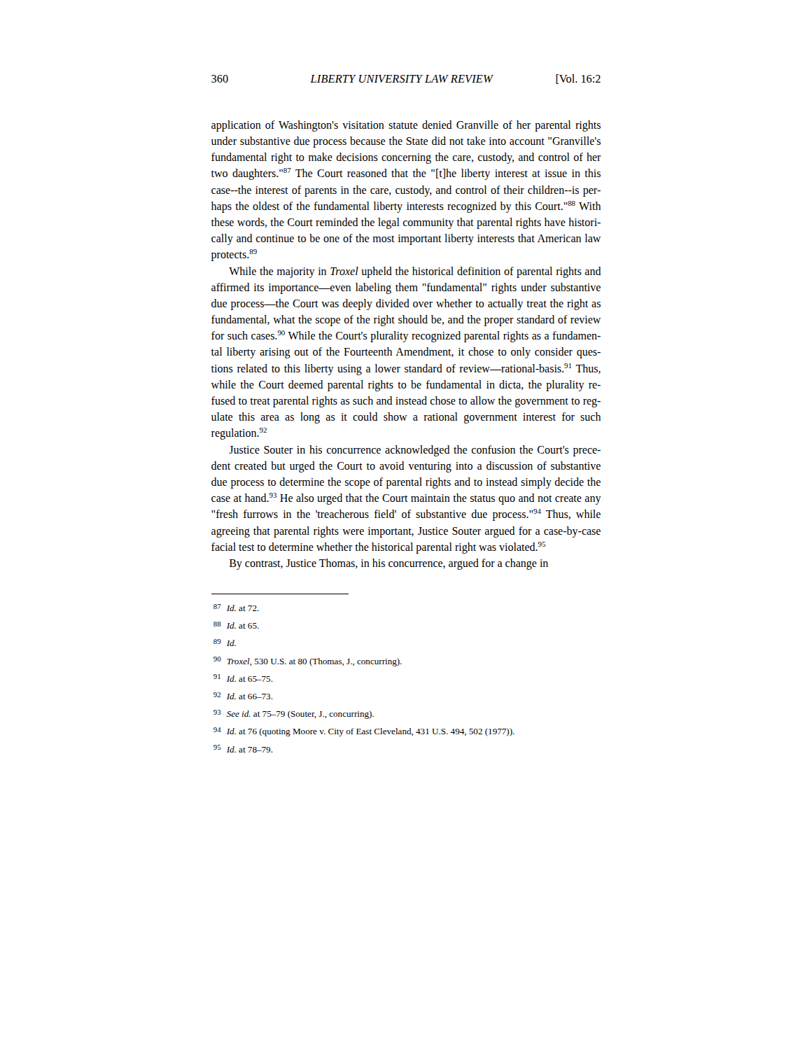360 LIBERTY UNIVERSITY LAW REVIEW [Vol. 16:2
application of Washington's visitation statute denied Granville of her parental rights under substantive due process because the State did not take into account "Granville's fundamental right to make decisions concerning the care, custody, and control of her two daughters."87 The Court reasoned that the "[t]he liberty interest at issue in this case--the interest of parents in the care, custody, and control of their children--is perhaps the oldest of the fundamental liberty interests recognized by this Court."88 With these words, the Court reminded the legal community that parental rights have historically and continue to be one of the most important liberty interests that American law protects.89
While the majority in Troxel upheld the historical definition of parental rights and affirmed its importance—even labeling them "fundamental" rights under substantive due process—the Court was deeply divided over whether to actually treat the right as fundamental, what the scope of the right should be, and the proper standard of review for such cases.90 While the Court's plurality recognized parental rights as a fundamental liberty arising out of the Fourteenth Amendment, it chose to only consider questions related to this liberty using a lower standard of review—rational-basis.91 Thus, while the Court deemed parental rights to be fundamental in dicta, the plurality refused to treat parental rights as such and instead chose to allow the government to regulate this area as long as it could show a rational government interest for such regulation.92
Justice Souter in his concurrence acknowledged the confusion the Court's precedent created but urged the Court to avoid venturing into a discussion of substantive due process to determine the scope of parental rights and to instead simply decide the case at hand.93 He also urged that the Court maintain the status quo and not create any "fresh furrows in the 'treacherous field' of substantive due process."94 Thus, while agreeing that parental rights were important, Justice Souter argued for a case-by-case facial test to determine whether the historical parental right was violated.95
By contrast, Justice Thomas, in his concurrence, argued for a change in
87 Id. at 72.
88 Id. at 65.
89 Id.
90 Troxel, 530 U.S. at 80 (Thomas, J., concurring).
91 Id. at 65–75.
92 Id. at 66–73.
93 See id. at 75–79 (Souter, J., concurring).
94 Id. at 76 (quoting Moore v. City of East Cleveland, 431 U.S. 494, 502 (1977)).
95 Id. at 78–79.